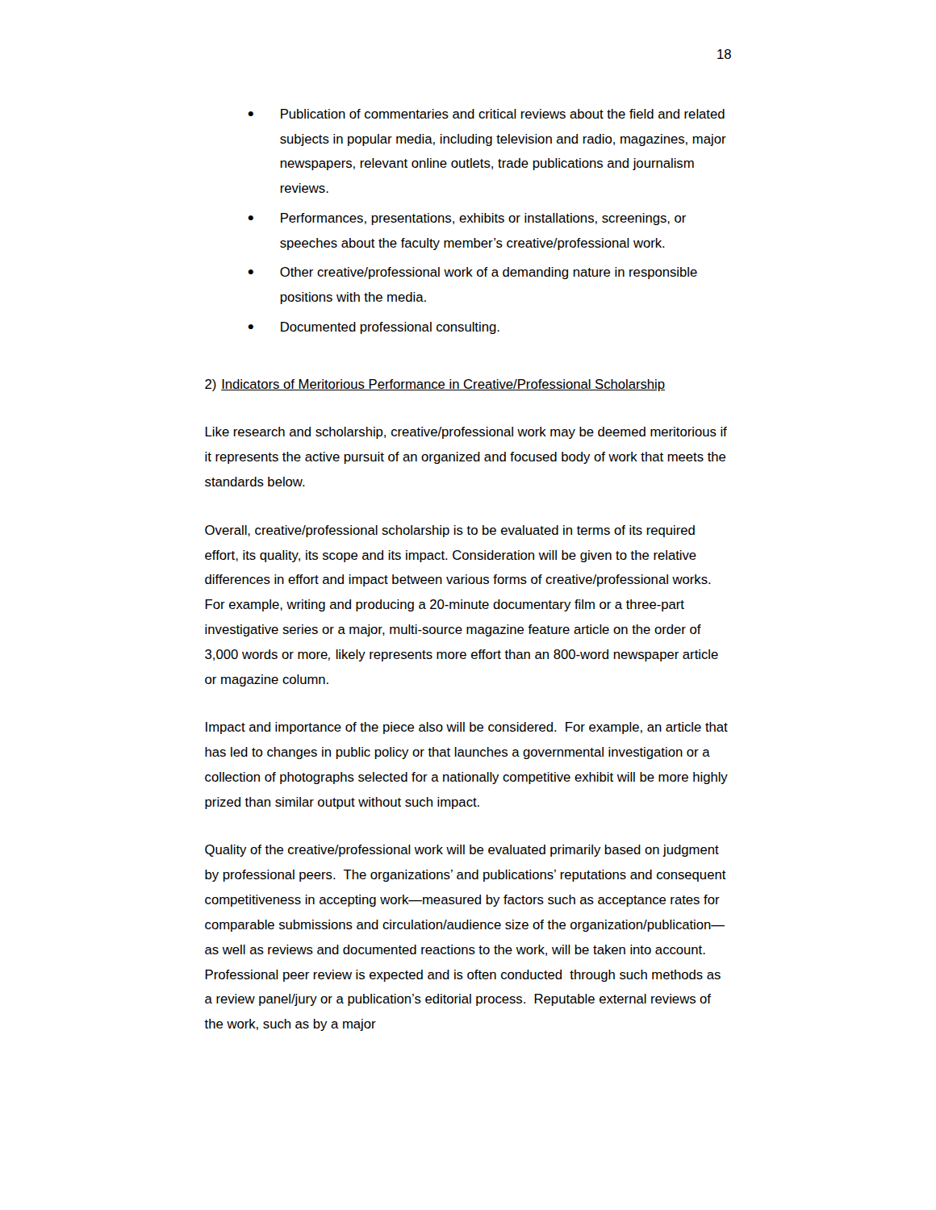18
Publication of commentaries and critical reviews about the field and related subjects in popular media, including television and radio, magazines, major newspapers, relevant online outlets, trade publications and journalism reviews.
Performances, presentations, exhibits or installations, screenings, or speeches about the faculty member’s creative/professional work.
Other creative/professional work of a demanding nature in responsible positions with the media.
Documented professional consulting.
2) Indicators of Meritorious Performance in Creative/Professional Scholarship
Like research and scholarship, creative/professional work may be deemed meritorious if it represents the active pursuit of an organized and focused body of work that meets the standards below.
Overall, creative/professional scholarship is to be evaluated in terms of its required effort, its quality, its scope and its impact. Consideration will be given to the relative differences in effort and impact between various forms of creative/professional works. For example, writing and producing a 20-minute documentary film or a three-part investigative series or a major, multi-source magazine feature article on the order of 3,000 words or more, likely represents more effort than an 800-word newspaper article or magazine column.
Impact and importance of the piece also will be considered. For example, an article that has led to changes in public policy or that launches a governmental investigation or a collection of photographs selected for a nationally competitive exhibit will be more highly prized than similar output without such impact.
Quality of the creative/professional work will be evaluated primarily based on judgment by professional peers. The organizations’ and publications’ reputations and consequent competitiveness in accepting work—measured by factors such as acceptance rates for comparable submissions and circulation/audience size of the organization/publication—as well as reviews and documented reactions to the work, will be taken into account. Professional peer review is expected and is often conducted through such methods as a review panel/jury or a publication’s editorial process. Reputable external reviews of the work, such as by a major